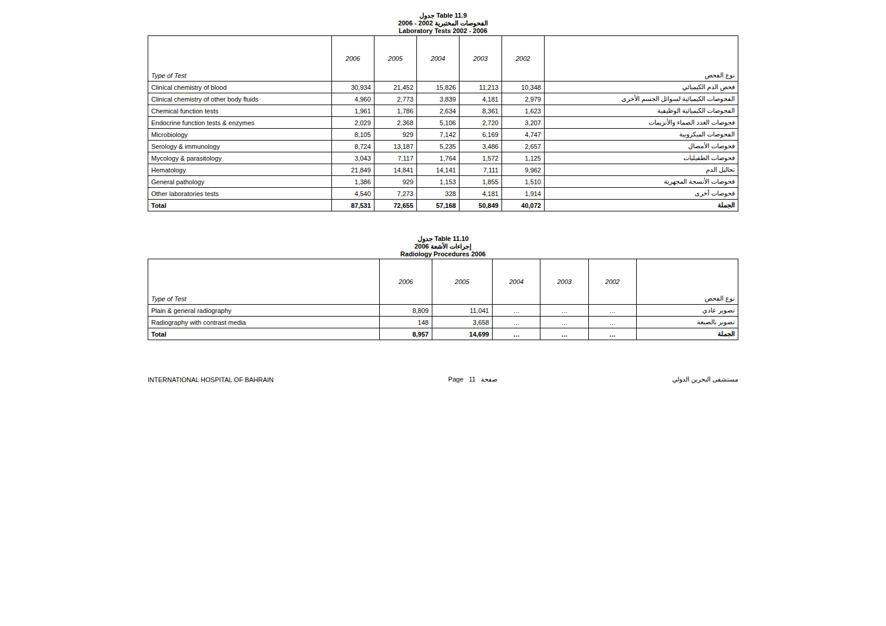جدول Table 11.9
الفحوصات المختبرية 2002 - 2006
Laboratory Tests 2002 - 2006
| Type of Test | 2006 | 2005 | 2004 | 2003 | 2002 | نوع الفحص |
| --- | --- | --- | --- | --- | --- | --- |
| Clinical chemistry of blood | 30,934 | 21,452 | 15,826 | 11,213 | 10,348 | فحص الدم الكيميائي |
| Clinical chemistry of other body fluids | 4,960 | 2,773 | 3,839 | 4,181 | 2,979 | الفحوصات الكيميائية لسوائل الجسم الأخرى |
| Chemical function tests | 1,961 | 1,786 | 2,634 | 8,361 | 1,623 | الفحوصات الكيميائية الوظيفية |
| Endocrine function tests & enzymes | 2,029 | 2,368 | 5,106 | 2,720 | 3,207 | فحوصات الغدد الصماء والأنزيمات |
| Microbiology | 8,105 | 929 | 7,142 | 6,169 | 4,747 | الفحوصات الميكروبية |
| Serology & immunology | 8,724 | 13,187 | 5,235 | 3,486 | 2,657 | فحوصات الأمصال |
| Mycology & parasitology | 3,043 | 7,117 | 1,764 | 1,572 | 1,125 | فحوصات الطفيليات |
| Hematology | 21,849 | 14,841 | 14,141 | 7,111 | 9,962 | تحاليل الدم |
| General pathology | 1,386 | 929 | 1,153 | 1,855 | 1,510 | فحوصات الأنسجة المجهرية |
| Other laboratories tests | 4,540 | 7,273 | 328 | 4,181 | 1,914 | فحوصات أخرى |
| Total | 87,531 | 72,655 | 57,168 | 50,849 | 40,072 | الجملة |
جدول Table 11.10
إجراءات الأشعة 2006
Radiology Procedures 2006
| Type of Test | 2006 | 2005 | 2004 | 2003 | 2002 | نوع الفحص |
| --- | --- | --- | --- | --- | --- | --- |
| Plain & general radiography | 8,809 | 11,041 | … | … | … | تصوير عادي |
| Radiography with contrast media | 148 | 3,658 | … | … | … | تصوير بالصبغة |
| Total | 8,957 | 14,699 | … | … | … | الجملة |
INTERNATIONAL HOSPITAL OF BAHRAIN
Page 11 صفحة
مستشفى البحرين الدولي